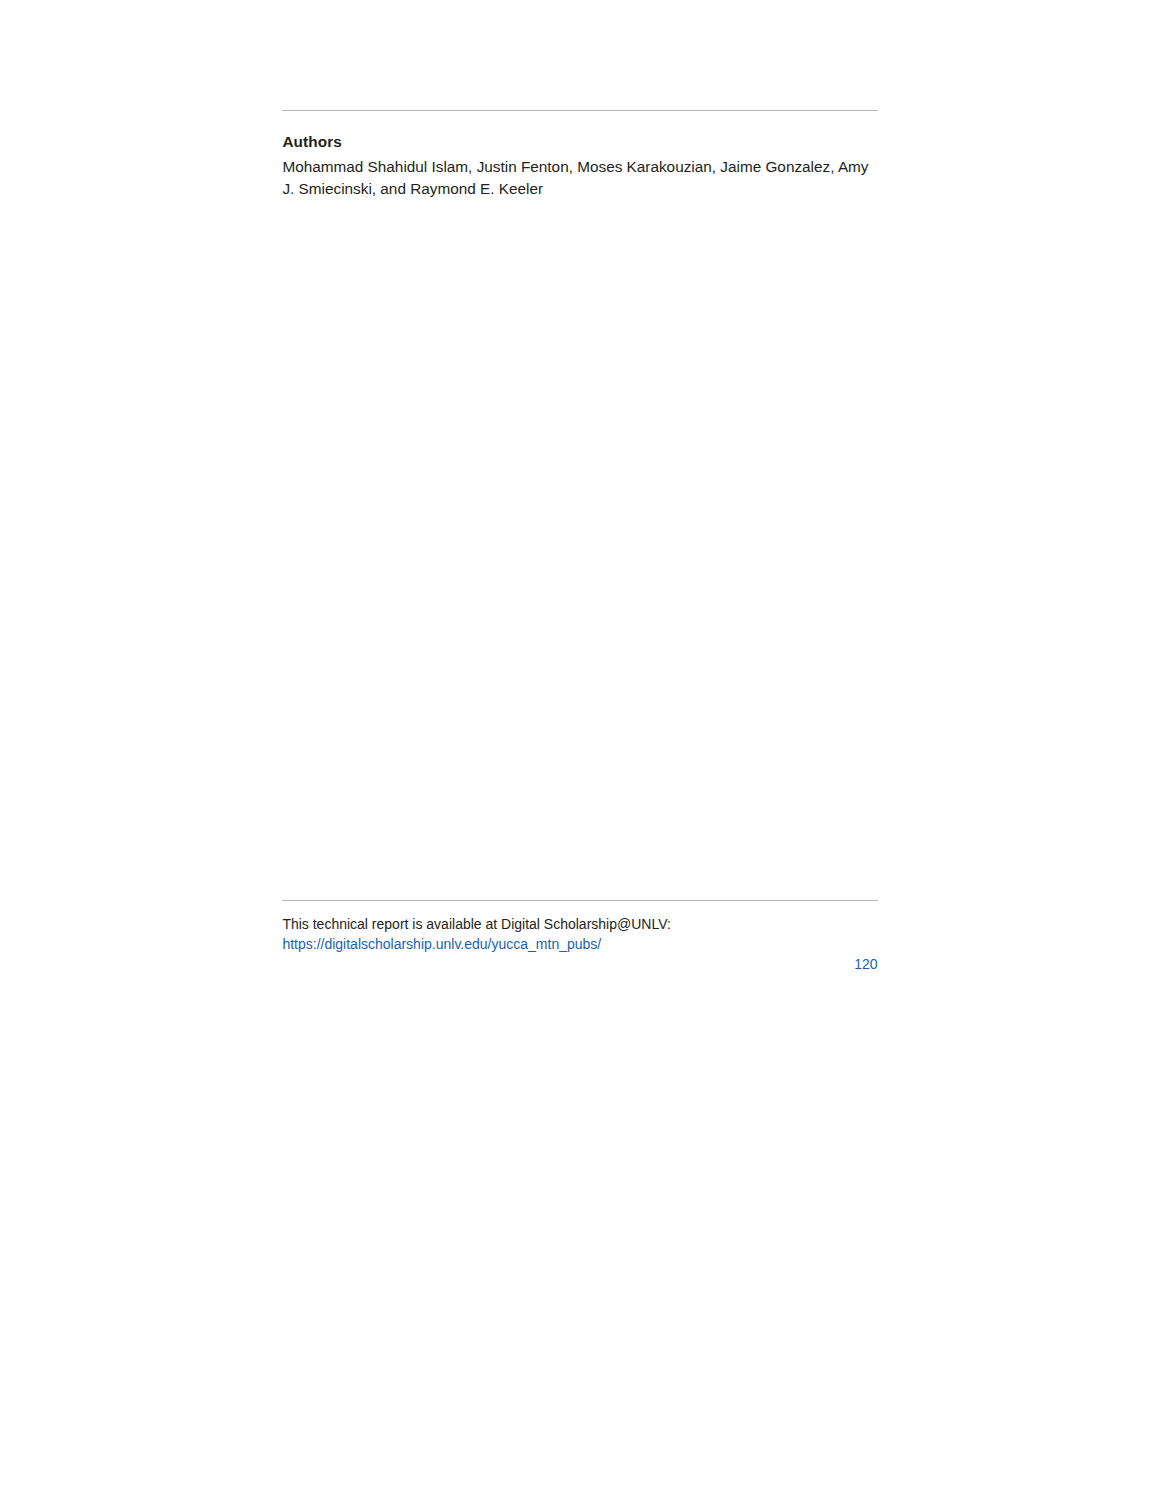Authors
Mohammad Shahidul Islam, Justin Fenton, Moses Karakouzian, Jaime Gonzalez, Amy J. Smiecinski, and Raymond E. Keeler
This technical report is available at Digital Scholarship@UNLV: https://digitalscholarship.unlv.edu/yucca_mtn_pubs/ 120